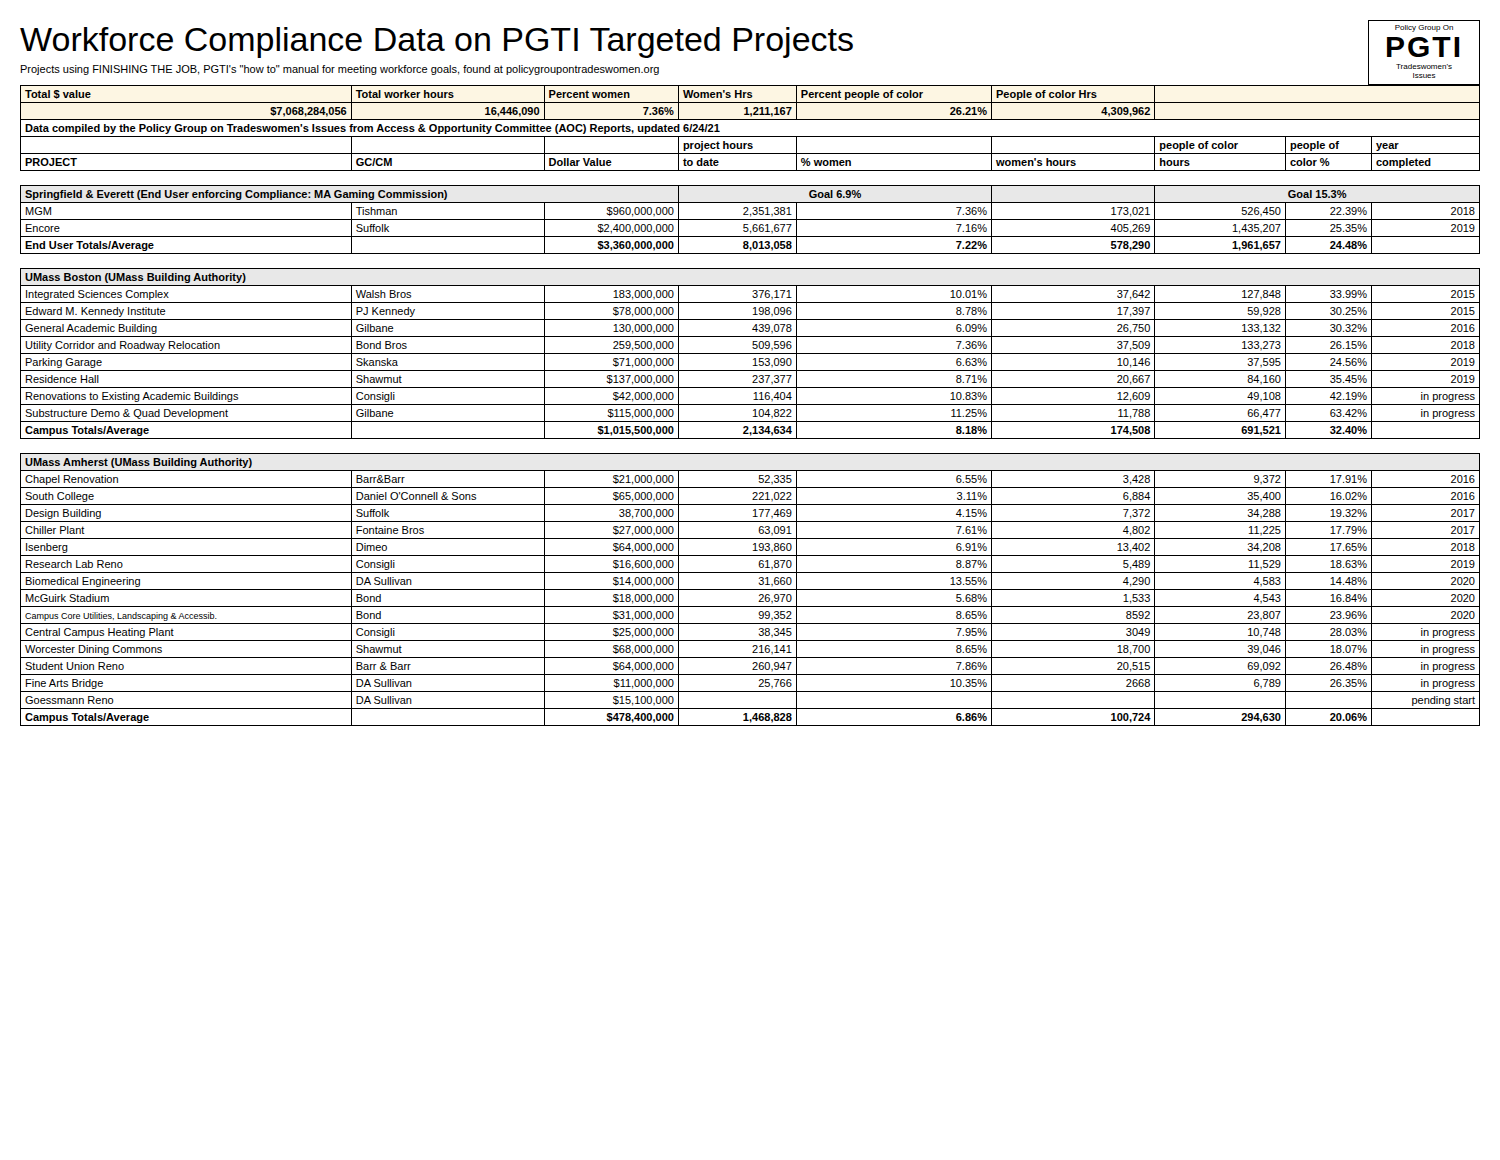Policy Group On
PGTI
Tradeswomen's
Issues
Workforce Compliance Data on PGTI Targeted Projects
Projects using FINISHING THE JOB, PGTI's "how to" manual for meeting workforce goals, found at policygroupontradeswomen.org
| Total $ value | Total worker hours | Percent women | Women's Hrs | Percent people of color | People of color Hrs | |
| $7,068,284,056 | 16,446,090 | 7.36% | 1,211,167 | 26.21% | 4,309,962 | |
| Data compiled by the Policy Group on Tradeswomen's Issues from Access & Opportunity Committee (AOC) Reports, updated 6/24/21 |
| | | | project hours | | | people of color | people of | year |
| PROJECT | GC/CM | Dollar Value | to date | % women | women's hours | hours | color % | completed |
| Springfield & Everett (End User enforcing Compliance: MA Gaming Commission) | Goal 6.9% | | Goal 15.3% |
| MGM | Tishman | $960,000,000 | 2,351,381 | 7.36% | 173,021 | 526,450 | 22.39% | 2018 |
| Encore | Suffolk | $2,400,000,000 | 5,661,677 | 7.16% | 405,269 | 1,435,207 | 25.35% | 2019 |
| End User Totals/Average | | $3,360,000,000 | 8,013,058 | 7.22% | 578,290 | 1,961,657 | 24.48% | |
| UMass Boston (UMass Building Authority) |
| Integrated Sciences Complex | Walsh Bros | 183,000,000 | 376,171 | 10.01% | 37,642 | 127,848 | 33.99% | 2015 |
| Edward M. Kennedy Institute | PJ Kennedy | $78,000,000 | 198,096 | 8.78% | 17,397 | 59,928 | 30.25% | 2015 |
| General Academic Building | Gilbane | 130,000,000 | 439,078 | 6.09% | 26,750 | 133,132 | 30.32% | 2016 |
| Utility Corridor and Roadway Relocation | Bond Bros | 259,500,000 | 509,596 | 7.36% | 37,509 | 133,273 | 26.15% | 2018 |
| Parking Garage | Skanska | $71,000,000 | 153,090 | 6.63% | 10,146 | 37,595 | 24.56% | 2019 |
| Residence Hall | Shawmut | $137,000,000 | 237,377 | 8.71% | 20,667 | 84,160 | 35.45% | 2019 |
| Renovations to Existing Academic Buildings | Consigli | $42,000,000 | 116,404 | 10.83% | 12,609 | 49,108 | 42.19% | in progress |
| Substructure Demo & Quad Development | Gilbane | $115,000,000 | 104,822 | 11.25% | 11,788 | 66,477 | 63.42% | in progress |
| Campus Totals/Average | | $1,015,500,000 | 2,134,634 | 8.18% | 174,508 | 691,521 | 32.40% | |
| UMass Amherst (UMass Building Authority) |
| Chapel Renovation | Barr&Barr | $21,000,000 | 52,335 | 6.55% | 3,428 | 9,372 | 17.91% | 2016 |
| South College | Daniel O'Connell & Sons | $65,000,000 | 221,022 | 3.11% | 6,884 | 35,400 | 16.02% | 2016 |
| Design Building | Suffolk | 38,700,000 | 177,469 | 4.15% | 7,372 | 34,288 | 19.32% | 2017 |
| Chiller Plant | Fontaine Bros | $27,000,000 | 63,091 | 7.61% | 4,802 | 11,225 | 17.79% | 2017 |
| Isenberg | Dimeo | $64,000,000 | 193,860 | 6.91% | 13,402 | 34,208 | 17.65% | 2018 |
| Research Lab Reno | Consigli | $16,600,000 | 61,870 | 8.87% | 5,489 | 11,529 | 18.63% | 2019 |
| Biomedical Engineering | DA Sullivan | $14,000,000 | 31,660 | 13.55% | 4,290 | 4,583 | 14.48% | 2020 |
| McGuirk Stadium | Bond | $18,000,000 | 26,970 | 5.68% | 1,533 | 4,543 | 16.84% | 2020 |
| Campus Core Utilities, Landscaping & Accessib. | Bond | $31,000,000 | 99,352 | 8.65% | 8592 | 23,807 | 23.96% | 2020 |
| Central Campus Heating Plant | Consigli | $25,000,000 | 38,345 | 7.95% | 3049 | 10,748 | 28.03% | in progress |
| Worcester Dining Commons | Shawmut | $68,000,000 | 216,141 | 8.65% | 18,700 | 39,046 | 18.07% | in progress |
| Student Union Reno | Barr & Barr | $64,000,000 | 260,947 | 7.86% | 20,515 | 69,092 | 26.48% | in progress |
| Fine Arts Bridge | DA Sullivan | $11,000,000 | 25,766 | 10.35% | 2668 | 6,789 | 26.35% | in progress |
| Goessmann Reno | DA Sullivan | $15,100,000 | | | | | | pending start |
| Campus Totals/Average | | $478,400,000 | 1,468,828 | 6.86% | 100,724 | 294,630 | 20.06% | |